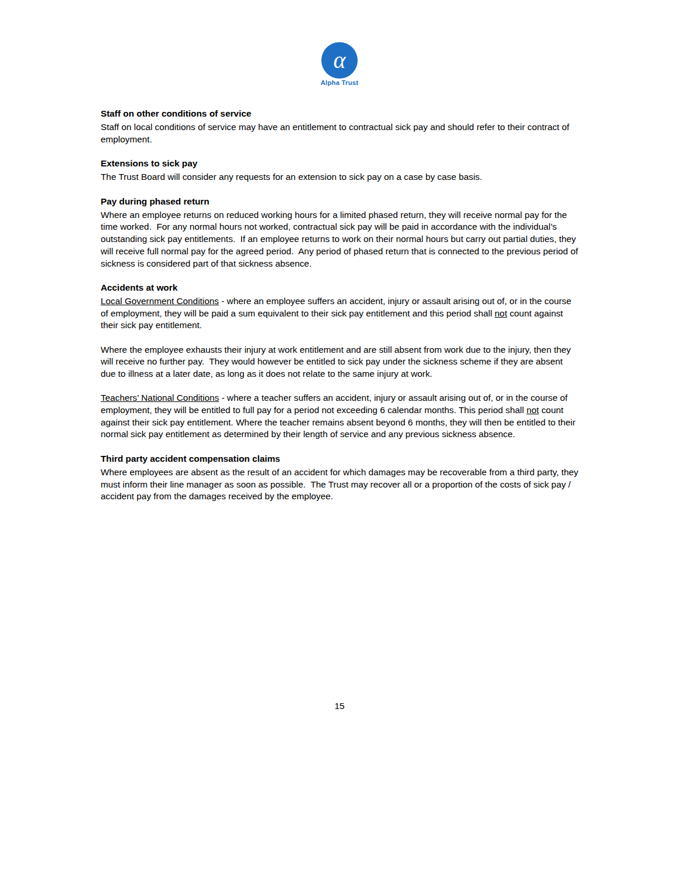α
Alpha Trust
Staff on other conditions of service
Staff on local conditions of service may have an entitlement to contractual sick pay and should refer to their contract of employment.
Extensions to sick pay
The Trust Board will consider any requests for an extension to sick pay on a case by case basis.
Pay during phased return
Where an employee returns on reduced working hours for a limited phased return, they will receive normal pay for the time worked. For any normal hours not worked, contractual sick pay will be paid in accordance with the individual’s outstanding sick pay entitlements. If an employee returns to work on their normal hours but carry out partial duties, they will receive full normal pay for the agreed period. Any period of phased return that is connected to the previous period of sickness is considered part of that sickness absence.
Accidents at work
Local Government Conditions - where an employee suffers an accident, injury or assault arising out of, or in the course of employment, they will be paid a sum equivalent to their sick pay entitlement and this period shall not count against their sick pay entitlement.
Where the employee exhausts their injury at work entitlement and are still absent from work due to the injury, then they will receive no further pay. They would however be entitled to sick pay under the sickness scheme if they are absent due to illness at a later date, as long as it does not relate to the same injury at work.
Teachers’ National Conditions - where a teacher suffers an accident, injury or assault arising out of, or in the course of employment, they will be entitled to full pay for a period not exceeding 6 calendar months. This period shall not count against their sick pay entitlement. Where the teacher remains absent beyond 6 months, they will then be entitled to their normal sick pay entitlement as determined by their length of service and any previous sickness absence.
Third party accident compensation claims
Where employees are absent as the result of an accident for which damages may be recoverable from a third party, they must inform their line manager as soon as possible. The Trust may recover all or a proportion of the costs of sick pay / accident pay from the damages received by the employee.
15